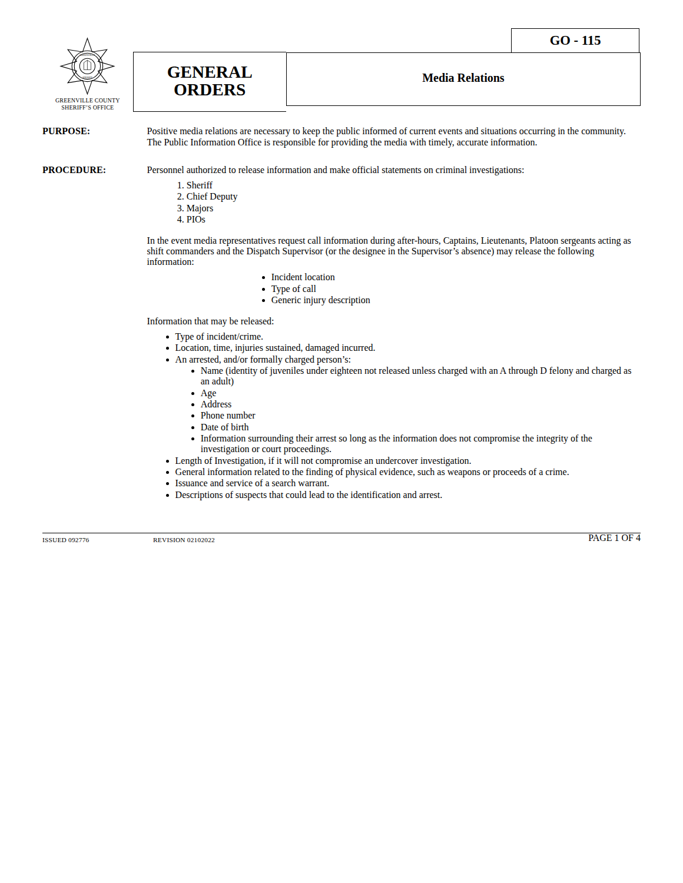GREENVILLE SHERIFF
Greenville County
Sheriff’s Office
GENERAL
ORDERS
GO - 115
Media Relations
| PURPOSE: | Positive media relations are necessary to keep the public informed of current events and situations occurring in the community. The Public Information Office is responsible for providing the media with timely, accurate information. |
| PROCEDURE: | Personnel authorized to release information and make official statements on criminal investigations: Sheriff Chief Deputy Majors PIOs In the event media representatives request call information during after-hours, Captains, Lieutenants, Platoon sergeants acting as shift commanders and the Dispatch Supervisor (or the designee in the Supervisor’s absence) may release the following information: Incident location Type of call Generic injury description Information that may be released: Type of incident/crime. Location, time, injuries sustained, damaged incurred. An arrested, and/or formally charged person’s: Name (identity of juveniles under eighteen not released unless charged with an A through D felony and charged as an adult) Age Address Phone number Date of birth Information surrounding their arrest so long as the information does not compromise the integrity of the investigation or court proceedings. Length of Investigation, if it will not compromise an undercover investigation. General information related to the finding of physical evidence, such as weapons or proceeds of a crime. Issuance and service of a search warrant. Descriptions of suspects that could lead to the identification and arrest. |
ISSUED 092776 REVISION 02102022 PAGE 1 OF 4